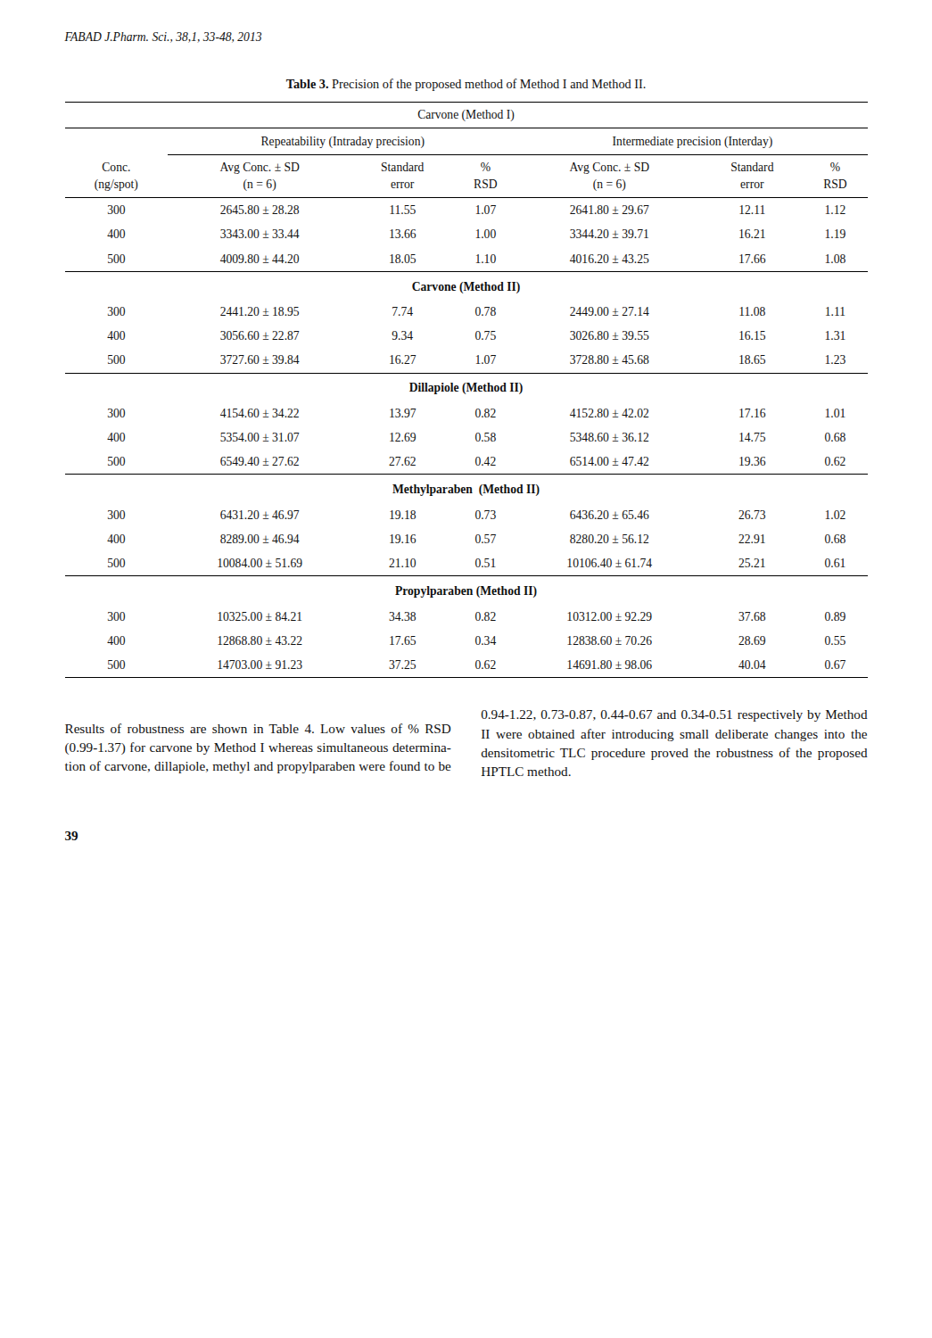FABAD J.Pharm. Sci., 38,1, 33-48, 2013
Table 3. Precision of the proposed method of Method I and Method II.
| Carvone (Method I) |
| --- |
| | Repeatability (Intraday precision) | Intermediate precision (Interday) |
| Conc. (ng/spot) | Avg Conc. ± SD (n = 6) | Standard error | % RSD | Avg Conc. ± SD (n = 6) | Standard error | % RSD |
| 300 | 2645.80 ± 28.28 | 11.55 | 1.07 | 2641.80 ± 29.67 | 12.11 | 1.12 |
| 400 | 3343.00 ± 33.44 | 13.66 | 1.00 | 3344.20 ± 39.71 | 16.21 | 1.19 |
| 500 | 4009.80 ± 44.20 | 18.05 | 1.10 | 4016.20 ± 43.25 | 17.66 | 1.08 |
| Carvone (Method II) |
| 300 | 2441.20 ± 18.95 | 7.74 | 0.78 | 2449.00 ± 27.14 | 11.08 | 1.11 |
| 400 | 3056.60 ± 22.87 | 9.34 | 0.75 | 3026.80 ± 39.55 | 16.15 | 1.31 |
| 500 | 3727.60 ± 39.84 | 16.27 | 1.07 | 3728.80 ± 45.68 | 18.65 | 1.23 |
| Dillapiole (Method II) |
| 300 | 4154.60 ± 34.22 | 13.97 | 0.82 | 4152.80 ± 42.02 | 17.16 | 1.01 |
| 400 | 5354.00 ± 31.07 | 12.69 | 0.58 | 5348.60 ± 36.12 | 14.75 | 0.68 |
| 500 | 6549.40 ± 27.62 | 27.62 | 0.42 | 6514.00 ± 47.42 | 19.36 | 0.62 |
| Methylparaben (Method II) |
| 300 | 6431.20 ± 46.97 | 19.18 | 0.73 | 6436.20 ± 65.46 | 26.73 | 1.02 |
| 400 | 8289.00 ± 46.94 | 19.16 | 0.57 | 8280.20 ± 56.12 | 22.91 | 0.68 |
| 500 | 10084.00 ± 51.69 | 21.10 | 0.51 | 10106.40 ± 61.74 | 25.21 | 0.61 |
| Propylparaben (Method II) |
| 300 | 10325.00 ± 84.21 | 34.38 | 0.82 | 10312.00 ± 92.29 | 37.68 | 0.89 |
| 400 | 12868.80 ± 43.22 | 17.65 | 0.34 | 12838.60 ± 70.26 | 28.69 | 0.55 |
| 500 | 14703.00 ± 91.23 | 37.25 | 0.62 | 14691.80 ± 98.06 | 40.04 | 0.67 |
Results of robustness are shown in Table 4. Low values of % RSD (0.99-1.37) for carvone by Method I whereas simultaneous determination of carvone, dillapiole, methyl and propylparaben were found to be 0.94-1.22, 0.73-0.87, 0.44-0.67 and 0.34-0.51 respectively by Method II were obtained after introducing small deliberate changes into the densitometric TLC procedure proved the robustness of the proposed HPTLC method.
39